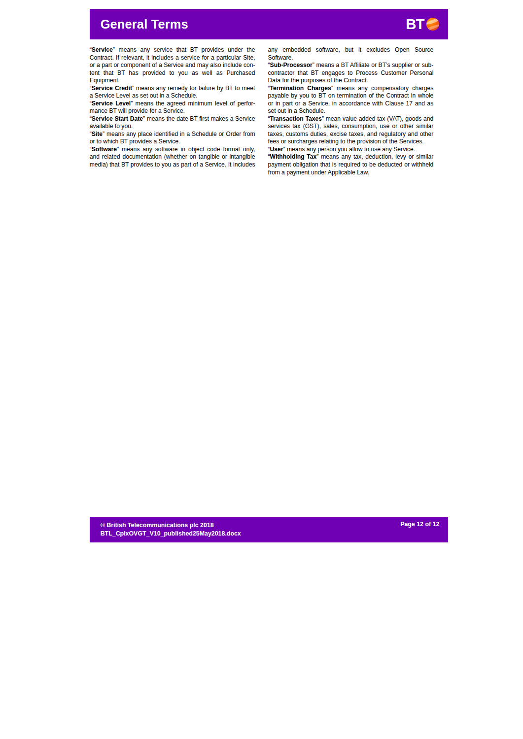General Terms
BT
“Service” means any service that BT provides under the Contract. If relevant, it includes a service for a particular Site, or a part or component of a Service and may also include content that BT has provided to you as well as Purchased Equipment.
“Service Credit” means any remedy for failure by BT to meet a Service Level as set out in a Schedule.
“Service Level” means the agreed minimum level of performance BT will provide for a Service.
“Service Start Date” means the date BT first makes a Service available to you.
“Site” means any place identified in a Schedule or Order from or to which BT provides a Service.
“Software” means any software in object code format only, and related documentation (whether on tangible or intangible media) that BT provides to you as part of a Service. It includes any embedded software, but it excludes Open Source Software.
“Sub-Processor” means a BT Affiliate or BT’s supplier or subcontractor that BT engages to Process Customer Personal Data for the purposes of the Contract.
“Termination Charges” means any compensatory charges payable by you to BT on termination of the Contract in whole or in part or a Service, in accordance with Clause 17 and as set out in a Schedule.
“Transaction Taxes” mean value added tax (VAT), goods and services tax (GST), sales, consumption, use or other similar taxes, customs duties, excise taxes, and regulatory and other fees or surcharges relating to the provision of the Services.
“User” means any person you allow to use any Service.
“Withholding Tax” means any tax, deduction, levy or similar payment obligation that is required to be deducted or withheld from a payment under Applicable Law.
© British Telecommunications plc 2018
BTL_CplxOVGT_V10_published25May2018.docx
Page 12 of 12